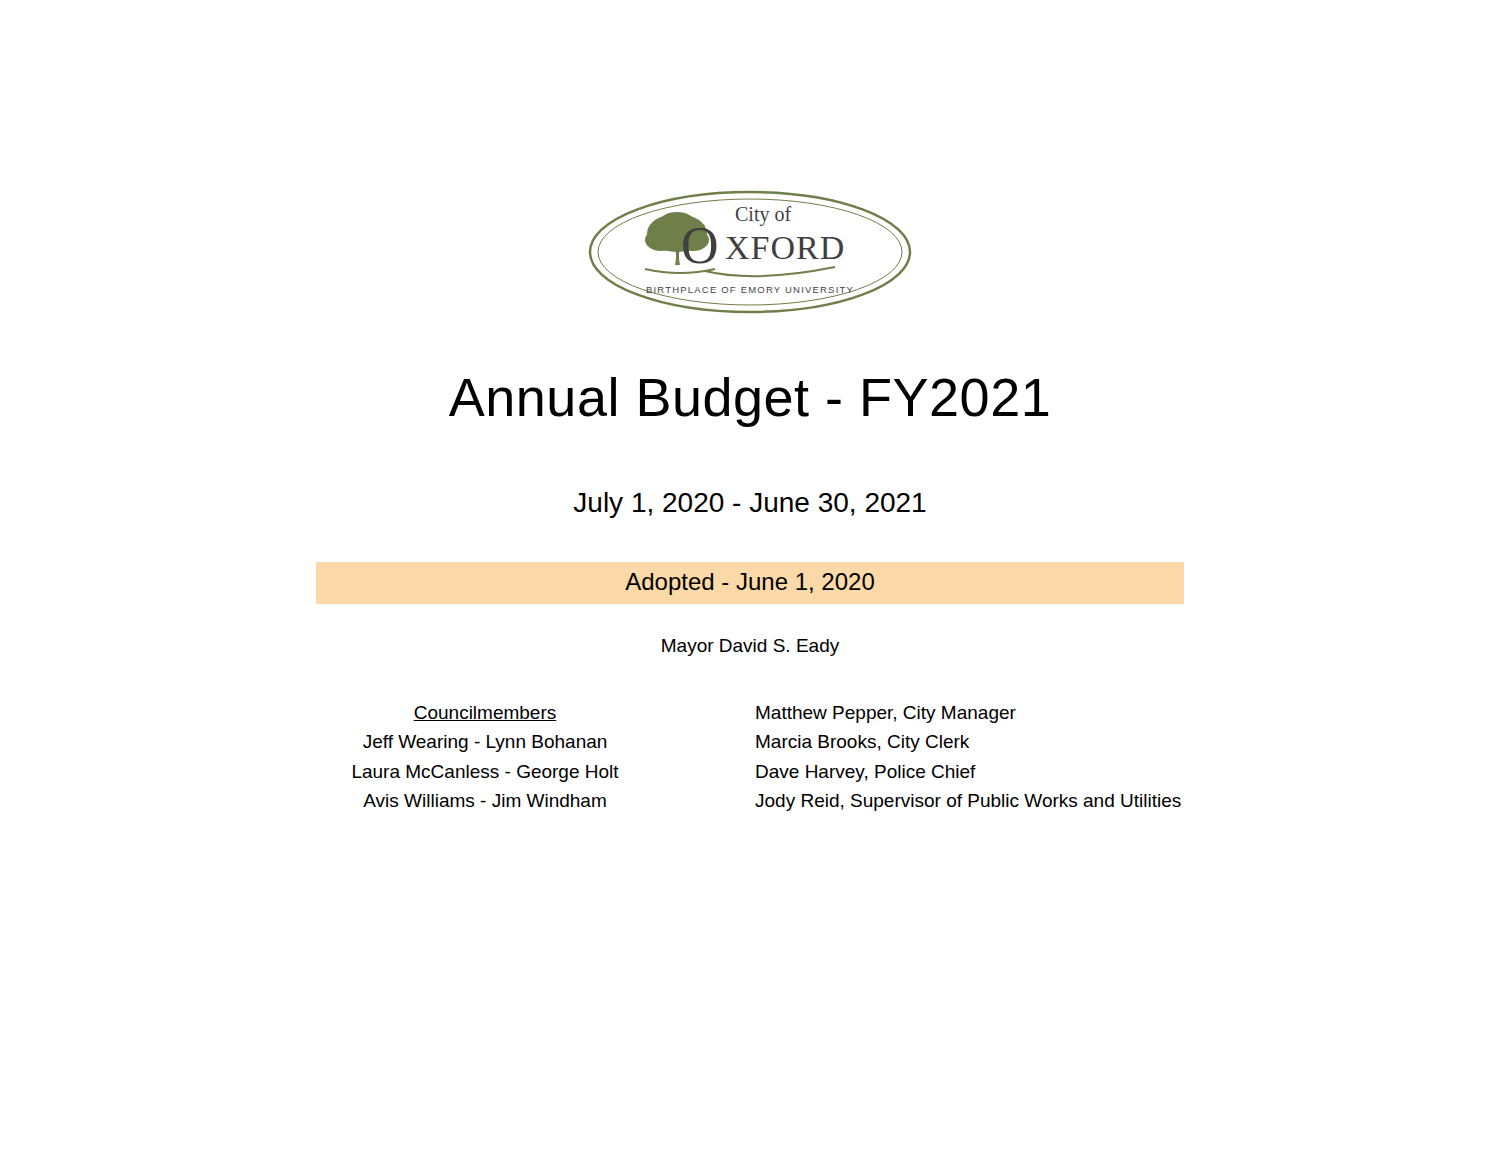City of Oxford — Birthplace of Emory University City of O XFORD BIRTHPLACE OF EMORY UNIVERSITY
Annual Budget - FY2021
July 1, 2020 - June 30, 2021
Adopted - June 1, 2020
Mayor David S. Eady
| Councilmembers | Matthew Pepper, City Manager |
| Jeff Wearing - Lynn Bohanan | Marcia Brooks, City Clerk |
| Laura McCanless - George Holt | Dave Harvey, Police Chief |
| Avis Williams - Jim Windham | Jody Reid, Supervisor of Public Works and Utilities |